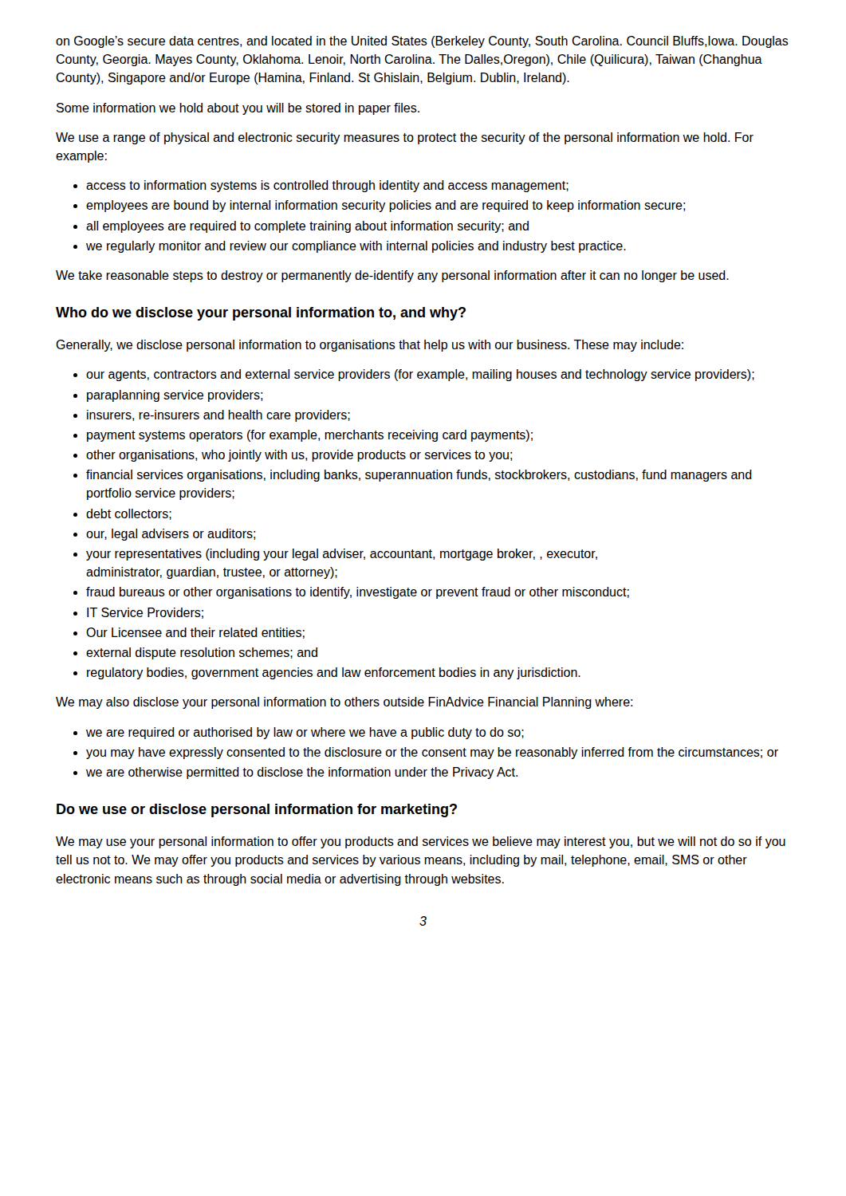on Google’s secure data centres, and located in the United States (Berkeley County, South Carolina. Council Bluffs,Iowa. Douglas County, Georgia. Mayes County, Oklahoma. Lenoir, North Carolina. The Dalles,Oregon), Chile (Quilicura), Taiwan (Changhua County), Singapore and/or Europe (Hamina, Finland. St Ghislain, Belgium. Dublin, Ireland).
Some information we hold about you will be stored in paper files.
We use a range of physical and electronic security measures to protect the security of the personal information we hold. For example:
access to information systems is controlled through identity and access management;
employees are bound by internal information security policies and are required to keep information secure;
all employees are required to complete training about information security; and
we regularly monitor and review our compliance with internal policies and industry best practice.
We take reasonable steps to destroy or permanently de-identify any personal information after it can no longer be used.
Who do we disclose your personal information to, and why?
Generally, we disclose personal information to organisations that help us with our business. These may include:
our agents, contractors and external service providers (for example, mailing houses and technology service providers);
paraplanning service providers;
insurers, re-insurers and health care providers;
payment systems operators (for example, merchants receiving card payments);
other organisations, who jointly with us, provide products or services to you;
financial services organisations, including banks, superannuation funds, stockbrokers, custodians, fund managers and portfolio service providers;
debt collectors;
our, legal advisers or auditors;
your representatives (including your legal adviser, accountant, mortgage broker, , executor, administrator, guardian, trustee, or attorney);
fraud bureaus or other organisations to identify, investigate or prevent fraud or other misconduct;
IT Service Providers;
Our Licensee and their related entities;
external dispute resolution schemes; and
regulatory bodies, government agencies and law enforcement bodies in any jurisdiction.
We may also disclose your personal information to others outside FinAdvice Financial Planning where:
we are required or authorised by law or where we have a public duty to do so;
you may have expressly consented to the disclosure or the consent may be reasonably inferred from the circumstances; or
we are otherwise permitted to disclose the information under the Privacy Act.
Do we use or disclose personal information for marketing?
We may use your personal information to offer you products and services we believe may interest you, but we will not do so if you tell us not to. We may offer you products and services by various means, including by mail, telephone, email, SMS or other electronic means such as through social media or advertising through websites.
3